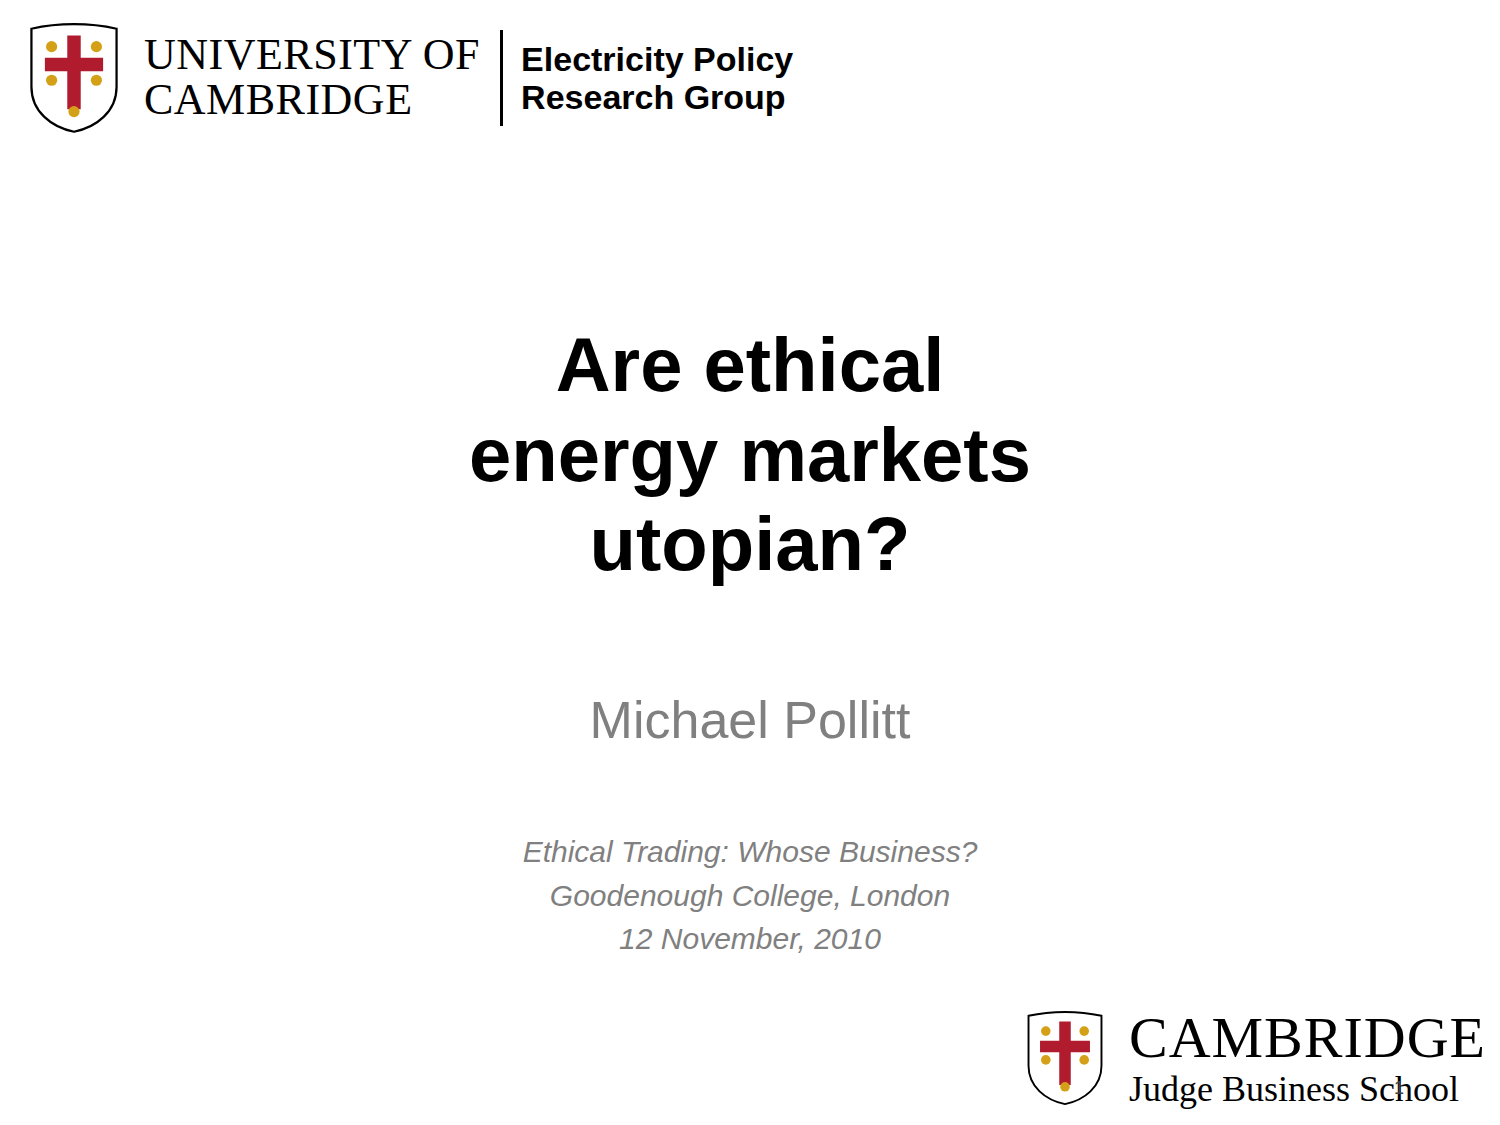UNIVERSITY OF CAMBRIDGE
Electricity Policy
Research Group
Are ethical
energy markets
utopian?
Michael Pollitt
Ethical Trading: Whose Business?
Goodenough College, London
12 November, 2010
CAMBRIDGE Judge Business School
1